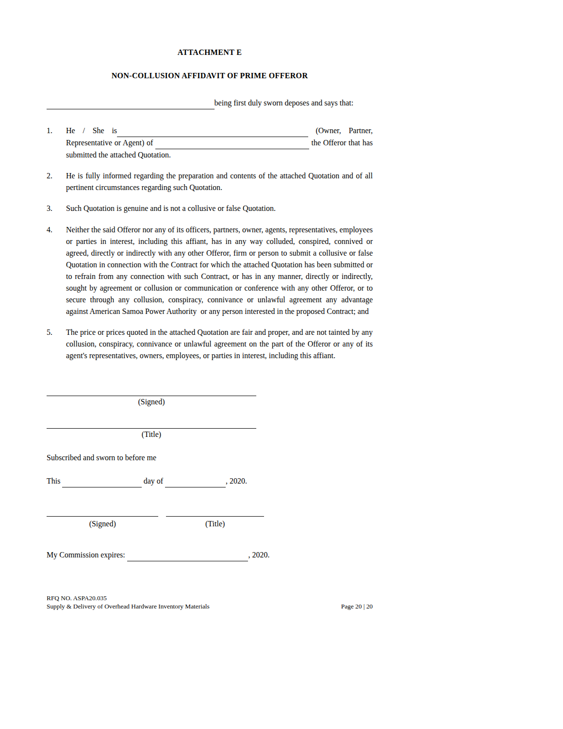ATTACHMENT E
NON-COLLUSION AFFIDAVIT OF PRIME OFFEROR
being first duly sworn deposes and says that:
1.
He / She is (Owner, Partner, Representative or Agent) of the Offeror that has submitted the attached Quotation.
2.
He is fully informed regarding the preparation and contents of the attached Quotation and of all pertinent circumstances regarding such Quotation.
3.
Such Quotation is genuine and is not a collusive or false Quotation.
4.
Neither the said Offeror nor any of its officers, partners, owner, agents, representatives, employees or parties in interest, including this affiant, has in any way colluded, conspired, connived or agreed, directly or indirectly with any other Offeror, firm or person to submit a collusive or false Quotation in connection with the Contract for which the attached Quotation has been submitted or to refrain from any connection with such Contract, or has in any manner, directly or indirectly, sought by agreement or collusion or communication or conference with any other Offeror, or to secure through any collusion, conspiracy, connivance or unlawful agreement any advantage against American Samoa Power Authority or any person interested in the proposed Contract; and
5.
The price or prices quoted in the attached Quotation are fair and proper, and are not tainted by any collusion, conspiracy, connivance or unlawful agreement on the part of the Offeror or any of its agent's representatives, owners, employees, or parties in interest, including this affiant.
(Signed)
(Title)
Subscribed and sworn to before me
This day of , 2020.
(Signed)
(Title)
My Commission expires: , 2020.
RFQ NO. ASPA20.035
Supply & Delivery of Overhead Hardware Inventory Materials
Page 20 | 20